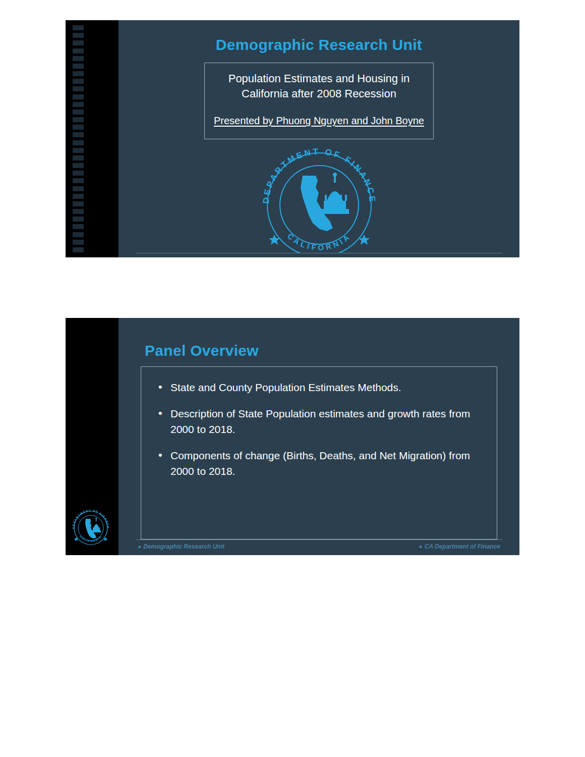Demographic Research Unit
Population Estimates and Housing in
California after 2008 Recession
Presented by Phuong Nguyen and John Boyne
DEPARTMENT OF FINANCE CALIFORNIA
Demographic Research Unit CA Department of Finance
DEPARTMENT OF FINANCE CALIFORNIA
Panel Overview
State and County Population Estimates Methods.
Description of State Population estimates and growth rates from 2000 to 2018.
Components of change (Births, Deaths, and Net Migration) from 2000 to 2018.
Demographic Research Unit CA Department of Finance